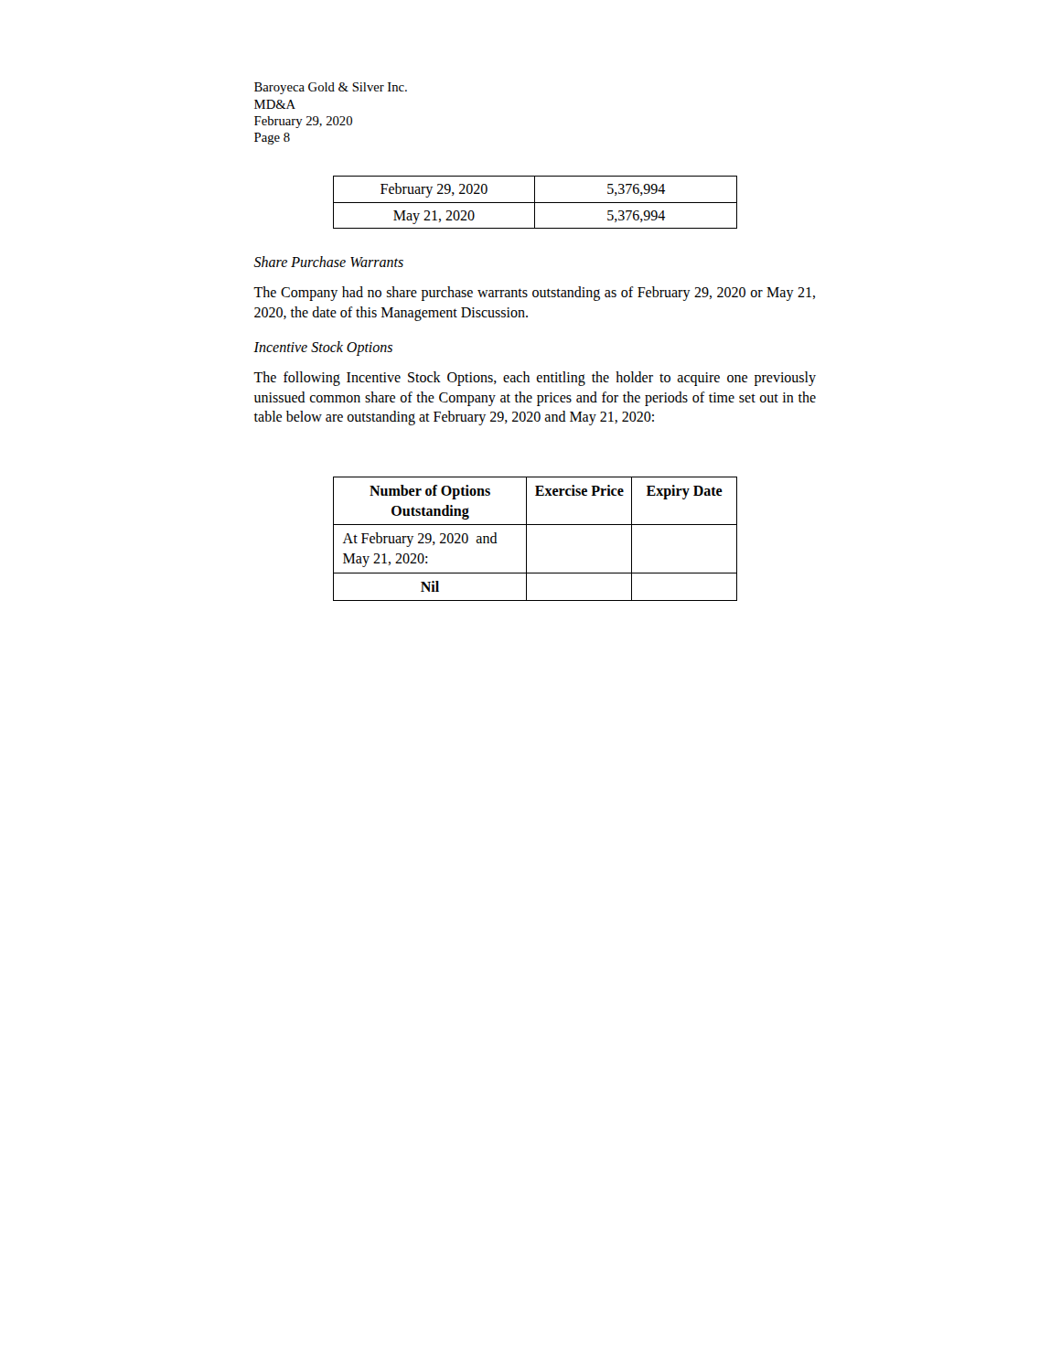Baroyeca Gold & Silver Inc.
MD&A
February 29, 2020
Page 8
| February 29, 2020 | 5,376,994 |
| May 21, 2020 | 5,376,994 |
Share Purchase Warrants
The Company had no share purchase warrants outstanding as of February 29, 2020 or May 21, 2020, the date of this Management Discussion.
Incentive Stock Options
The following Incentive Stock Options, each entitling the holder to acquire one previously unissued common share of the Company at the prices and for the periods of time set out in the table below are outstanding at February 29, 2020 and May 21, 2020:
| Number of Options Outstanding | Exercise Price | Expiry Date |
| --- | --- | --- |
| At February 29, 2020 and May 21, 2020: | | |
| Nil | | |